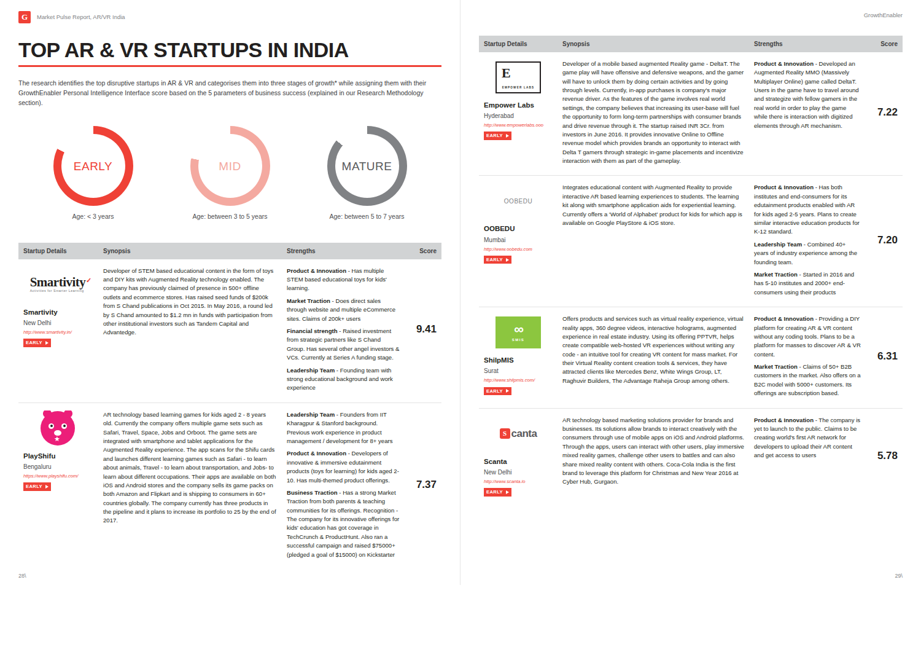G
Market Pulse Report, AR/VR India
Top AR & VR Startups in India
The research identifies the top disruptive startups in AR & VR and categorises them into three stages of growth* while assigning them with their GrowthEnabler Personal Intelligence Interface score based on the 5 parameters of business success (explained in our Research Methodology section).
EARLY
Age: < 3 years
MID
Age: between 3 to 5 years
MATURE
Age: between 5 to 7 years
| Startup Details | Synopsis | Strengths | Score |
| --- | --- | --- | --- |
| Smartivity ✓ Activities for Smarter Learning Smartivity New Delhi http://www.smartivity.in/ Early | Developer of STEM based educational content in the form of toys and DIY kits with Augmented Reality technology enabled. The company has previously claimed of presence in 500+ offline outlets and ecommerce stores. Has raised seed funds of $200k from S Chand publications in Oct 2015. In May 2016, a round led by S Chand amounted to $1.2 mn in funds with participation from other institutional investors such as Tandem Capital and Advantedge. | Product & Innovation - Has multiple STEM based educational toys for kids' learning. Market Traction - Does direct sales through website and multiple eCommerce sites. Claims of 200k+ users Financial strength - Raised investment from strategic partners like S Chand Group. Has several other angel investors & VCs. Currently at Series A funding stage. Leadership Team - Founding team with strong educational background and work experience | 9.41 |
| ★ PlayShifu Bengaluru https://www.playshifu.com/ Early | AR technology based learning games for kids aged 2 - 8 years old. Currently the company offers multiple game sets such as Safari, Travel, Space, Jobs and Orboot. The game sets are integrated with smartphone and tablet applications for the Augmented Reality experience. The app scans for the Shifu cards and launches different learning games such as Safari - to learn about animals, Travel - to learn about transportation, and Jobs- to learn about different occupations. Their apps are available on both iOS and Android stores and the company sells its game packs on both Amazon and Flipkart and is shipping to consumers in 60+ countries globally. The company currently has three products in the pipeline and it plans to increase its portfolio to 25 by the end of 2017. | Leadership Team - Founders from IIT Kharagpur & Stanford background. Previous work experience in product management / development for 8+ years Product & Innovation - Developers of innovative & immersive edutainment products (toys for learning) for kids aged 2-10. Has multi-themed product offerings. Business Traction - Has a strong Market Traction from both parents & teaching communities for its offerings. Recognition - The company for its innovative offerings for kids' education has got coverage in TechCrunch & ProductHunt. Also ran a successful campaign and raised $75000+ (pledged a goal of $15000) on Kickstarter | 7.37 |
28\
GrowthEnabler
| Startup Details | Synopsis | Strengths | Score |
| --- | --- | --- | --- |
| E EMPOWER LABS Empower Labs Hyderabad http://www.empowerlabs.ooo Early | Developer of a mobile based augmented Reality game - DeltaT. The game play will have offensive and defensive weapons, and the gamer will have to unlock them by doing certain activities and by going through levels. Currently, in-app purchases is company's major revenue driver. As the features of the game involves real world settings, the company believes that increasing its user-base will fuel the opportunity to form long-term partnerships with consumer brands and drive revenue through it. The startup raised INR 3Cr. from investors in June 2016. It provides innovative Online to Offline revenue model which provides brands an opportunity to interact with Delta T gamers through strategic in-game placements and incentivize interaction with them as part of the gameplay. | Product & Innovation - Developed an Augmented Reality MMO (Massively Multiplayer Online) game called DeltaT. Users in the game have to travel around and strategize with fellow gamers in the real world in order to play the game while there is interaction with digitized elements through AR mechanism. | 7.22 |
| OOBEDU OOBEDU Mumbai http://www.oobedu.com Early | Integrates educational content with Augmented Reality to provide interactive AR based learning experiences to students. The learning kit along with smartphone application aids for experiential learning. Currently offers a 'World of Alphabet' product for kids for which app is available on Google PlayStore & iOS store. | Product & Innovation - Has both institutes and end-consumers for its edutainment products enabled with AR for kids aged 2-5 years. Plans to create similar interactive education products for K-12 standard. Leadership Team - Combined 40+ years of industry experience among the founding team. Market Traction - Started in 2016 and has 5-10 institutes and 2000+ end-consumers using their products | 7.20 |
| ∞ SMIS ShilpMIS Surat http://www.shilpmis.com/ Early | Offers products and services such as virtual reality experience, virtual reality apps, 360 degree videos, interactive holograms, augmented experience in real estate industry. Using its offering PPTVR, helps create compatible web-hosted VR experiences without writing any code - an intuitive tool for creating VR content for mass market. For their Virtual Reality content creation tools & services, they have attracted clients like Mercedes Benz, White Wings Group, LT, Raghuvir Builders, The Advantage Raheja Group among others. | Product & Innovation - Providing a DIY platform for creating AR & VR content without any coding tools. Plans to be a platform for masses to discover AR & VR content. Market Traction - Claims of 50+ B2B customers in the market. Also offers on a B2C model with 5000+ customers. Its offerings are subscription based. | 6.31 |
| S canta Scanta New Delhi http://www.scanta.io Early | AR technology based marketing solutions provider for brands and businesses. Its solutions allow brands to interact creatively with the consumers through use of mobile apps on iOS and Android platforms. Through the apps, users can interact with other users, play immersive mixed reality games, challenge other users to battles and can also share mixed reality content with others. Coca-Cola India is the first brand to leverage this platform for Christmas and New Year 2016 at Cyber Hub, Gurgaon. | Product & Innovation - The company is yet to launch to the public. Claims to be creating world's first AR network for developers to upload their AR content and get access to users | 5.78 |
29\